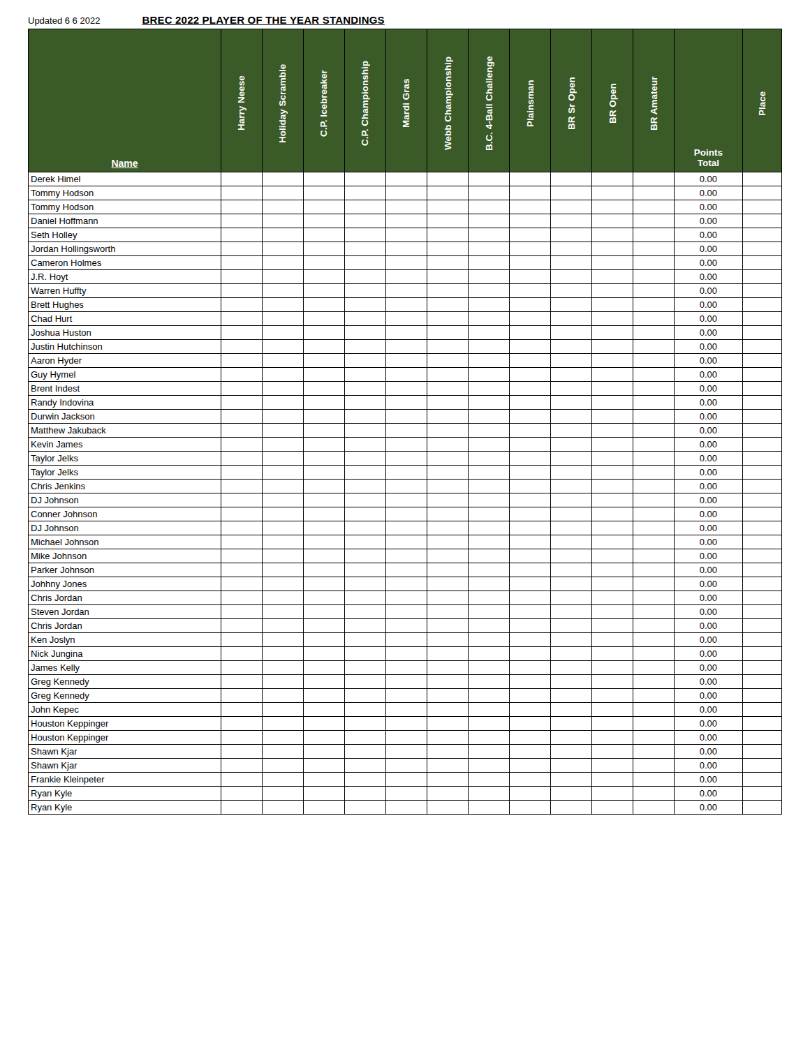Updated 6 6 2022
BREC 2022 PLAYER OF THE YEAR STANDINGS
| Name | Harry Neese | Holiday Scramble | C.P. Icebreaker | C.P. Championship | Mardi Gras | Webb Championship | B.C. 4-Ball Challenge | Plainsman | BR Sr Open | BR Open | BR Amateur | Points Total | Place |
| --- | --- | --- | --- | --- | --- | --- | --- | --- | --- | --- | --- | --- | --- |
| Derek Himel | | | | | | | | | | | | 0.00 | |
| Tommy Hodson | | | | | | | | | | | | 0.00 | |
| Tommy Hodson | | | | | | | | | | | | 0.00 | |
| Daniel Hoffmann | | | | | | | | | | | | 0.00 | |
| Seth Holley | | | | | | | | | | | | 0.00 | |
| Jordan Hollingsworth | | | | | | | | | | | | 0.00 | |
| Cameron Holmes | | | | | | | | | | | | 0.00 | |
| J.R. Hoyt | | | | | | | | | | | | 0.00 | |
| Warren Huffty | | | | | | | | | | | | 0.00 | |
| Brett Hughes | | | | | | | | | | | | 0.00 | |
| Chad Hurt | | | | | | | | | | | | 0.00 | |
| Joshua Huston | | | | | | | | | | | | 0.00 | |
| Justin Hutchinson | | | | | | | | | | | | 0.00 | |
| Aaron Hyder | | | | | | | | | | | | 0.00 | |
| Guy Hymel | | | | | | | | | | | | 0.00 | |
| Brent Indest | | | | | | | | | | | | 0.00 | |
| Randy Indovina | | | | | | | | | | | | 0.00 | |
| Durwin Jackson | | | | | | | | | | | | 0.00 | |
| Matthew Jakuback | | | | | | | | | | | | 0.00 | |
| Kevin James | | | | | | | | | | | | 0.00 | |
| Taylor Jelks | | | | | | | | | | | | 0.00 | |
| Taylor Jelks | | | | | | | | | | | | 0.00 | |
| Chris Jenkins | | | | | | | | | | | | 0.00 | |
| DJ Johnson | | | | | | | | | | | | 0.00 | |
| Conner Johnson | | | | | | | | | | | | 0.00 | |
| DJ Johnson | | | | | | | | | | | | 0.00 | |
| Michael Johnson | | | | | | | | | | | | 0.00 | |
| Mike Johnson | | | | | | | | | | | | 0.00 | |
| Parker Johnson | | | | | | | | | | | | 0.00 | |
| Johhny Jones | | | | | | | | | | | | 0.00 | |
| Chris Jordan | | | | | | | | | | | | 0.00 | |
| Steven Jordan | | | | | | | | | | | | 0.00 | |
| Chris Jordan | | | | | | | | | | | | 0.00 | |
| Ken Joslyn | | | | | | | | | | | | 0.00 | |
| Nick Jungina | | | | | | | | | | | | 0.00 | |
| James Kelly | | | | | | | | | | | | 0.00 | |
| Greg Kennedy | | | | | | | | | | | | 0.00 | |
| Greg Kennedy | | | | | | | | | | | | 0.00 | |
| John Kepec | | | | | | | | | | | | 0.00 | |
| Houston Keppinger | | | | | | | | | | | | 0.00 | |
| Houston Keppinger | | | | | | | | | | | | 0.00 | |
| Shawn Kjar | | | | | | | | | | | | 0.00 | |
| Shawn Kjar | | | | | | | | | | | | 0.00 | |
| Frankie Kleinpeter | | | | | | | | | | | | 0.00 | |
| Ryan Kyle | | | | | | | | | | | | 0.00 | |
| Ryan Kyle | | | | | | | | | | | | 0.00 | |